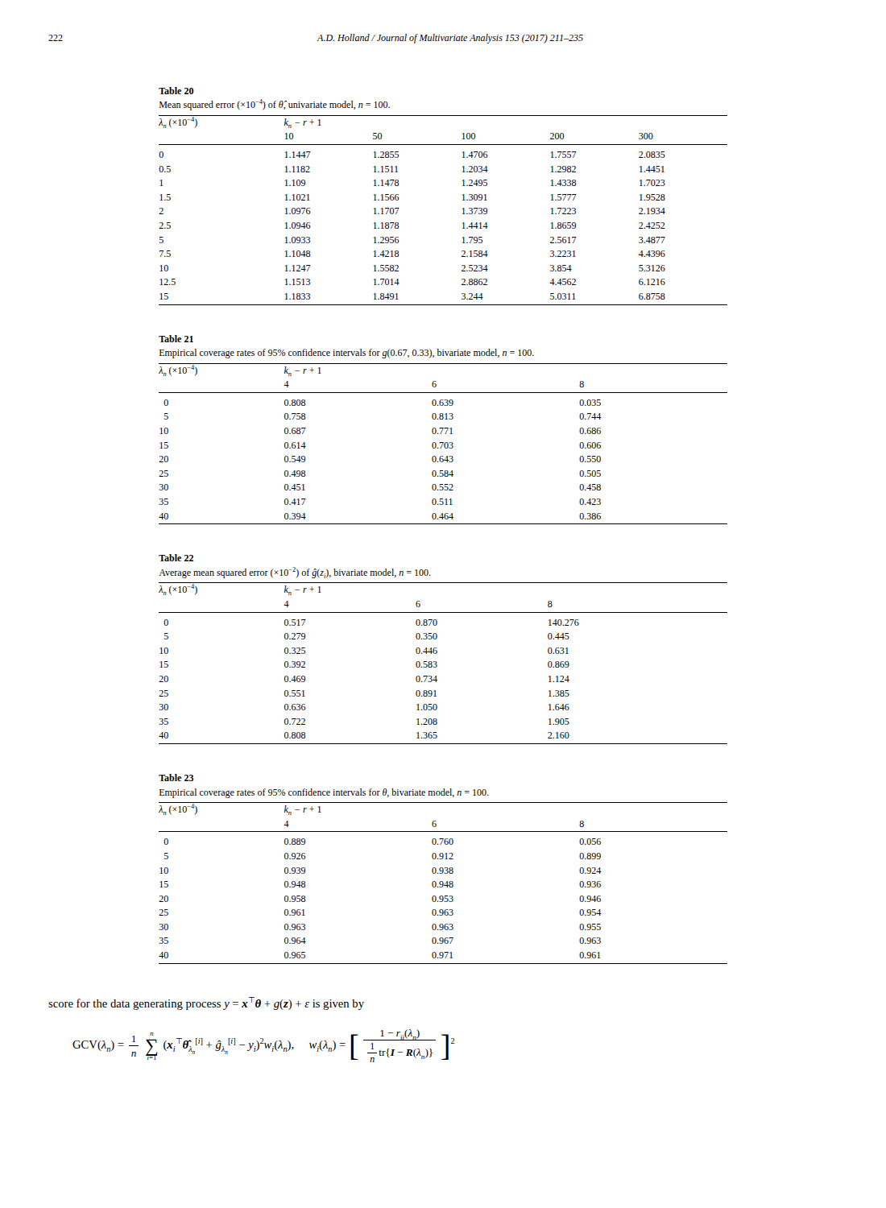222 A.D. Holland / Journal of Multivariate Analysis 153 (2017) 211–235
Table 20 Mean squared error (×10−4) of θ̂, univariate model, n = 100.
| λ n (×10 −4 ) | k n − r + 1 |
| --- | --- |
| | 10 | 50 | 100 | 200 | 300 |
| 0 | 1.1447 | 1.2855 | 1.4706 | 1.7557 | 2.0835 |
| 0.5 | 1.1182 | 1.1511 | 1.2034 | 1.2982 | 1.4451 |
| 1 | 1.109 | 1.1478 | 1.2495 | 1.4338 | 1.7023 |
| 1.5 | 1.1021 | 1.1566 | 1.3091 | 1.5777 | 1.9528 |
| 2 | 1.0976 | 1.1707 | 1.3739 | 1.7223 | 2.1934 |
| 2.5 | 1.0946 | 1.1878 | 1.4414 | 1.8659 | 2.4252 |
| 5 | 1.0933 | 1.2956 | 1.795 | 2.5617 | 3.4877 |
| 7.5 | 1.1048 | 1.4218 | 2.1584 | 3.2231 | 4.4396 |
| 10 | 1.1247 | 1.5582 | 2.5234 | 3.854 | 5.3126 |
| 12.5 | 1.1513 | 1.7014 | 2.8862 | 4.4562 | 6.1216 |
| 15 | 1.1833 | 1.8491 | 3.244 | 5.0311 | 6.8758 |
Table 21 Empirical coverage rates of 95% confidence intervals for g(0.67, 0.33), bivariate model, n = 100.
| λ n (×10 −4 ) | k n − r + 1 |
| --- | --- |
| | 4 | 6 | 8 |
| 0 | 0.808 | 0.639 | 0.035 |
| 5 | 0.758 | 0.813 | 0.744 |
| 10 | 0.687 | 0.771 | 0.686 |
| 15 | 0.614 | 0.703 | 0.606 |
| 20 | 0.549 | 0.643 | 0.550 |
| 25 | 0.498 | 0.584 | 0.505 |
| 30 | 0.451 | 0.552 | 0.458 |
| 35 | 0.417 | 0.511 | 0.423 |
| 40 | 0.394 | 0.464 | 0.386 |
Table 22 Average mean squared error (×10−2) of ĝ(zi), bivariate model, n = 100.
| λ n (×10 −4 ) | k n − r + 1 |
| --- | --- |
| | 4 | 6 | 8 |
| 0 | 0.517 | 0.870 | 140.276 |
| 5 | 0.279 | 0.350 | 0.445 |
| 10 | 0.325 | 0.446 | 0.631 |
| 15 | 0.392 | 0.583 | 0.869 |
| 20 | 0.469 | 0.734 | 1.124 |
| 25 | 0.551 | 0.891 | 1.385 |
| 30 | 0.636 | 1.050 | 1.646 |
| 35 | 0.722 | 1.208 | 1.905 |
| 40 | 0.808 | 1.365 | 2.160 |
Table 23 Empirical coverage rates of 95% confidence intervals for θ, bivariate model, n = 100.
| λ n (×10 −4 ) | k n − r + 1 |
| --- | --- |
| | 4 | 6 | 8 |
| 0 | 0.889 | 0.760 | 0.056 |
| 5 | 0.926 | 0.912 | 0.899 |
| 10 | 0.939 | 0.938 | 0.924 |
| 15 | 0.948 | 0.948 | 0.936 |
| 20 | 0.958 | 0.953 | 0.946 |
| 25 | 0.961 | 0.963 | 0.954 |
| 30 | 0.963 | 0.963 | 0.955 |
| 35 | 0.964 | 0.967 | 0.963 |
| 40 | 0.965 | 0.971 | 0.961 |
score for the data generating process y = x⊤θ + g(z) + ε is given by
GCV(λn) = 1 n n ∑ i=1 (xi⊤θ̂λn[i] + ĝλn[i] − yi)2wi(λn), wi(λn) = [ 1 − rii(λn) 1 n tr{I − R(λn)} ]2